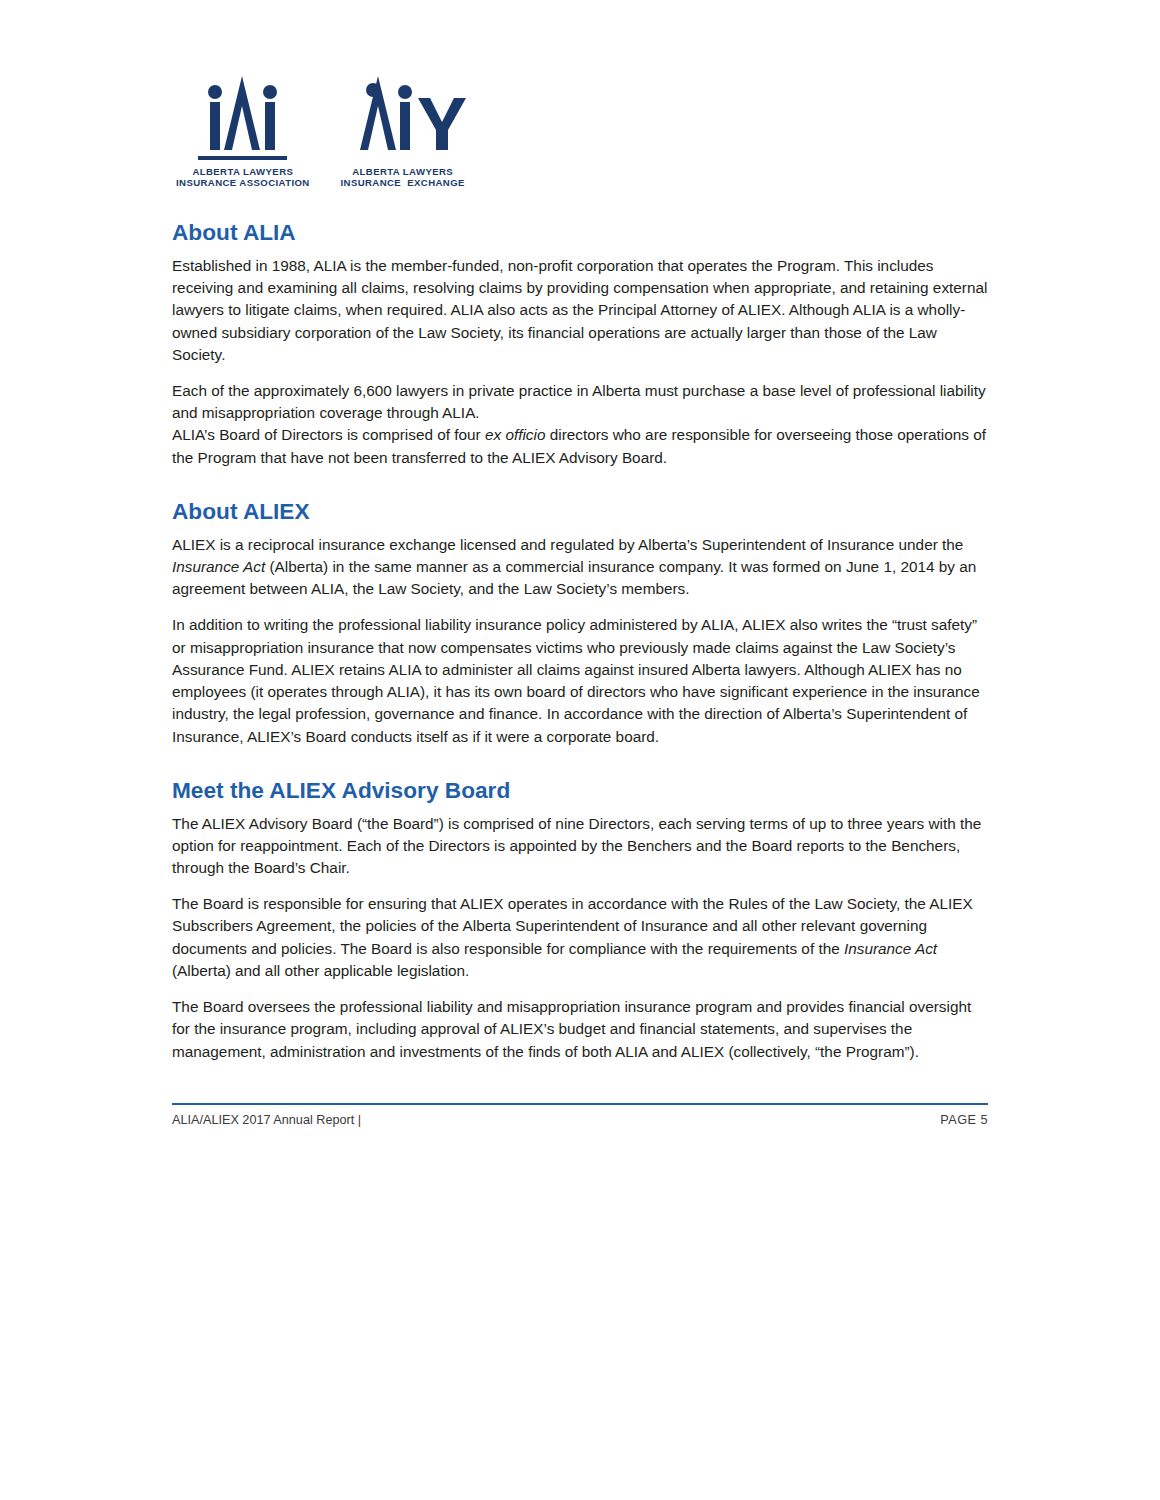ALBERTA LAWYERS
INSURANCE ASSOCIATION
ALBERTA LAWYERS
INSURANCE EXCHANGE
About ALIA
Established in 1988, ALIA is the member-funded, non-profit corporation that operates the Program. This includes receiving and examining all claims, resolving claims by providing compensation when appropriate, and retaining external lawyers to litigate claims, when required. ALIA also acts as the Principal Attorney of ALIEX. Although ALIA is a wholly-owned subsidiary corporation of the Law Society, its financial operations are actually larger than those of the Law Society.
Each of the approximately 6,600 lawyers in private practice in Alberta must purchase a base level of professional liability and misappropriation coverage through ALIA.
ALIA’s Board of Directors is comprised of four ex officio directors who are responsible for overseeing those operations of the Program that have not been transferred to the ALIEX Advisory Board.
About ALIEX
ALIEX is a reciprocal insurance exchange licensed and regulated by Alberta’s Superintendent of Insurance under the Insurance Act (Alberta) in the same manner as a commercial insurance company. It was formed on June 1, 2014 by an agreement between ALIA, the Law Society, and the Law Society’s members.
In addition to writing the professional liability insurance policy administered by ALIA, ALIEX also writes the “trust safety” or misappropriation insurance that now compensates victims who previously made claims against the Law Society’s Assurance Fund. ALIEX retains ALIA to administer all claims against insured Alberta lawyers. Although ALIEX has no employees (it operates through ALIA), it has its own board of directors who have significant experience in the insurance industry, the legal profession, governance and finance. In accordance with the direction of Alberta’s Superintendent of Insurance, ALIEX’s Board conducts itself as if it were a corporate board.
Meet the ALIEX Advisory Board
The ALIEX Advisory Board (“the Board”) is comprised of nine Directors, each serving terms of up to three years with the option for reappointment. Each of the Directors is appointed by the Benchers and the Board reports to the Benchers, through the Board’s Chair.
The Board is responsible for ensuring that ALIEX operates in accordance with the Rules of the Law Society, the ALIEX Subscribers Agreement, the policies of the Alberta Superintendent of Insurance and all other relevant governing documents and policies. The Board is also responsible for compliance with the requirements of the Insurance Act (Alberta) and all other applicable legislation.
The Board oversees the professional liability and misappropriation insurance program and provides financial oversight for the insurance program, including approval of ALIEX’s budget and financial statements, and supervises the management, administration and investments of the finds of both ALIA and ALIEX (collectively, “the Program”).
ALIA/ALIEX 2017 Annual Report | PAGE 5